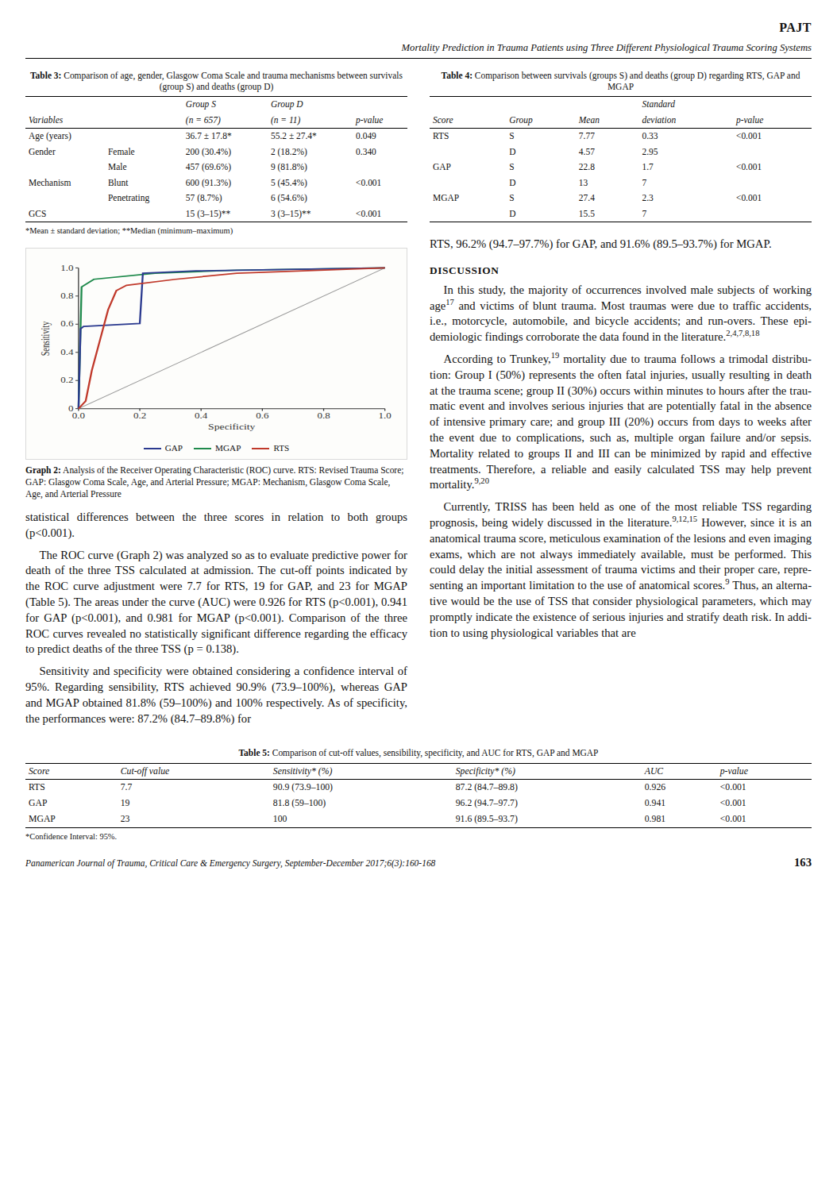PAJT
Mortality Prediction in Trauma Patients using Three Different Physiological Trauma Scoring Systems
Table 3: Comparison of age, gender, Glasgow Coma Scale and trauma mechanisms between survivals (group S) and deaths (group D)
| | Group S | Group D | |
| --- | --- | --- | --- |
| Variables | (n = 657) | (n = 11) | p-value |
| Age (years) | 36.7 ± 17.8* | 55.2 ± 27.4* | 0.049 |
| Gender | Female | 200 (30.4%) | 2 (18.2%) | 0.340 |
| | Male | 457 (69.6%) | 9 (81.8%) | |
| Mechanism | Blunt | 600 (91.3%) | 5 (45.4%) | <0.001 |
| | Penetrating | 57 (8.7%) | 6 (54.6%) | |
| GCS | 15 (3–15)** | 3 (3–15)** | <0.001 |
*Mean ± standard deviation; **Median (minimum–maximum)
0 0.2 0.4 0.6 0.8 1.0 0.0 0.2 0.4 0.6 0.8 1.0 Specificity Sensitivity
GAP MGAP RTS
Graph 2: Analysis of the Receiver Operating Characteristic (ROC) curve. RTS: Revised Trauma Score; GAP: Glasgow Coma Scale, Age, and Arterial Pressure; MGAP: Mechanism, Glasgow Coma Scale, Age, and Arterial Pressure
statistical differences between the three scores in relation to both groups (p<0.001).
The ROC curve (Graph 2) was analyzed so as to evaluate predictive power for death of the three TSS calculated at admission. The cut-off points indicated by the ROC curve adjustment were 7.7 for RTS, 19 for GAP, and 23 for MGAP (Table 5). The areas under the curve (AUC) were 0.926 for RTS (p<0.001), 0.941 for GAP (p<0.001), and 0.981 for MGAP (p<0.001). Comparison of the three ROC curves revealed no statistically significant difference regarding the efficacy to predict deaths of the three TSS (p = 0.138).
Sensitivity and specificity were obtained considering a confidence interval of 95%. Regarding sensibility, RTS achieved 90.9% (73.9–100%), whereas GAP and MGAP obtained 81.8% (59–100%) and 100% respectively. As of specificity, the performances were: 87.2% (84.7–89.8%) for
Table 4: Comparison between survivals (groups S) and deaths (group D) regarding RTS, GAP and MGAP
| | | | Standard | |
| --- | --- | --- | --- | --- |
| Score | Group | Mean | deviation | p-value |
| RTS | S | 7.77 | 0.33 | <0.001 |
| | D | 4.57 | 2.95 | |
| GAP | S | 22.8 | 1.7 | <0.001 |
| | D | 13 | 7 | |
| MGAP | S | 27.4 | 2.3 | <0.001 |
| | D | 15.5 | 7 | |
RTS, 96.2% (94.7–97.7%) for GAP, and 91.6% (89.5–93.7%) for MGAP.
Discussion
In this study, the majority of occurrences involved male subjects of working age17 and victims of blunt trauma. Most traumas were due to traffic accidents, i.e., motorcycle, automobile, and bicycle accidents; and run-overs. These epidemiologic findings corroborate the data found in the literature.2,4,7,8,18
According to Trunkey,19 mortality due to trauma follows a trimodal distribution: Group I (50%) represents the often fatal injuries, usually resulting in death at the trauma scene; group II (30%) occurs within minutes to hours after the traumatic event and involves serious injuries that are potentially fatal in the absence of intensive primary care; and group III (20%) occurs from days to weeks after the event due to complications, such as, multiple organ failure and/or sepsis. Mortality related to groups II and III can be minimized by rapid and effective treatments. Therefore, a reliable and easily calculated TSS may help prevent mortality.9,20
Currently, TRISS has been held as one of the most reliable TSS regarding prognosis, being widely discussed in the literature.9,12,15 However, since it is an anatomical trauma score, meticulous examination of the lesions and even imaging exams, which are not always immediately available, must be performed. This could delay the initial assessment of trauma victims and their proper care, representing an important limitation to the use of anatomical scores.9 Thus, an alternative would be the use of TSS that consider physiological parameters, which may promptly indicate the existence of serious injuries and stratify death risk. In addition to using physiological variables that are
Table 5: Comparison of cut-off values, sensibility, specificity, and AUC for RTS, GAP and MGAP
| Score | Cut-off value | Sensitivity* (%) | Specificity* (%) | AUC | p-value |
| --- | --- | --- | --- | --- | --- |
| RTS | 7.7 | 90.9 (73.9–100) | 87.2 (84.7–89.8) | 0.926 | <0.001 |
| GAP | 19 | 81.8 (59–100) | 96.2 (94.7–97.7) | 0.941 | <0.001 |
| MGAP | 23 | 100 | 91.6 (89.5–93.7) | 0.981 | <0.001 |
*Confidence Interval: 95%.
Panamerican Journal of Trauma, Critical Care & Emergency Surgery, September-December 2017;6(3):160-168
163